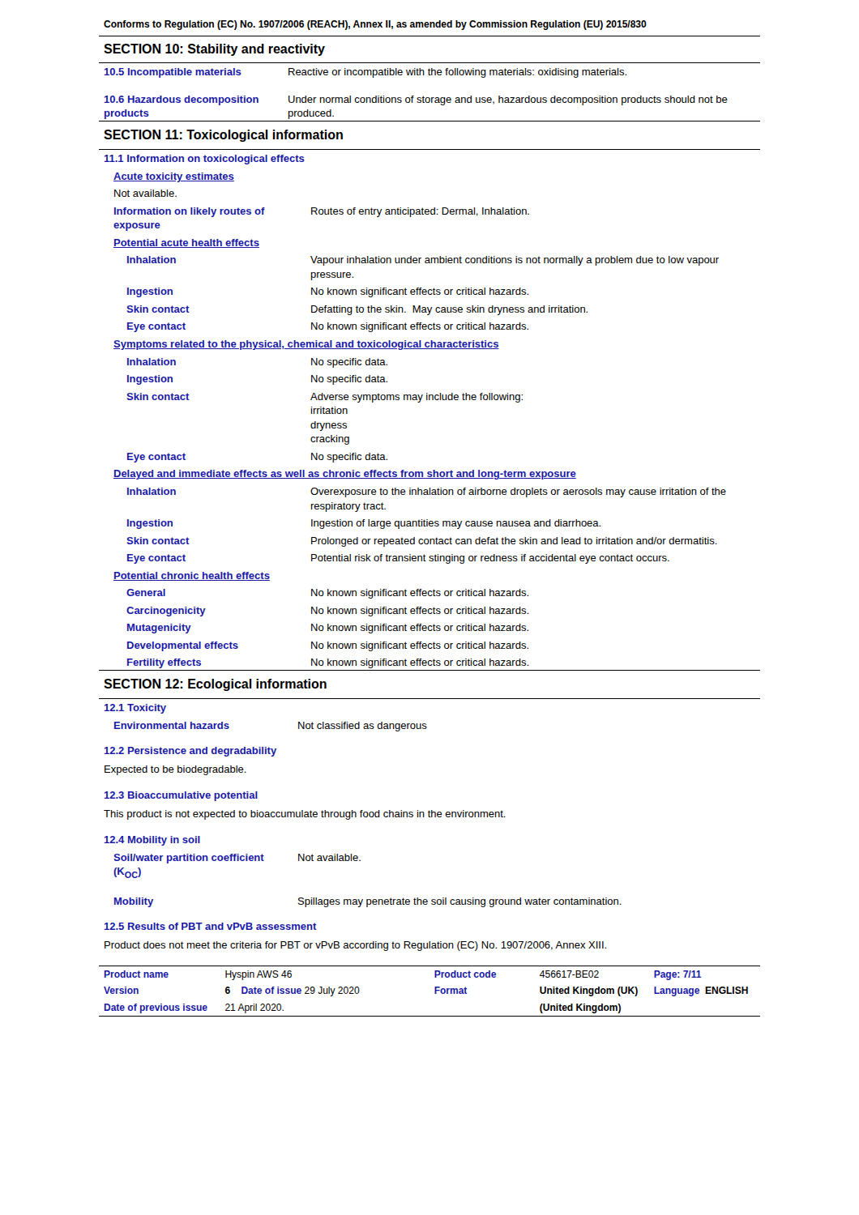Conforms to Regulation (EC) No. 1907/2006 (REACH), Annex II, as amended by Commission Regulation (EU) 2015/830
SECTION 10: Stability and reactivity
| 10.5 Incompatible materials | Reactive or incompatible with the following materials: oxidising materials. |
| 10.6 Hazardous decomposition products | Under normal conditions of storage and use, hazardous decomposition products should not be produced. |
SECTION 11: Toxicological information
| 11.1 Information on toxicological effects |
| Acute toxicity estimates |
| Not available. |
| Information on likely routes of exposure | Routes of entry anticipated: Dermal, Inhalation. |
| Potential acute health effects |
| Inhalation | Vapour inhalation under ambient conditions is not normally a problem due to low vapour pressure. |
| Ingestion | No known significant effects or critical hazards. |
| Skin contact | Defatting to the skin. May cause skin dryness and irritation. |
| Eye contact | No known significant effects or critical hazards. |
| Symptoms related to the physical, chemical and toxicological characteristics |
| Inhalation | No specific data. |
| Ingestion | No specific data. |
| Skin contact | Adverse symptoms may include the following: irritation dryness cracking |
| Eye contact | No specific data. |
| Delayed and immediate effects as well as chronic effects from short and long-term exposure |
| Inhalation | Overexposure to the inhalation of airborne droplets or aerosols may cause irritation of the respiratory tract. |
| Ingestion | Ingestion of large quantities may cause nausea and diarrhoea. |
| Skin contact | Prolonged or repeated contact can defat the skin and lead to irritation and/or dermatitis. |
| Eye contact | Potential risk of transient stinging or redness if accidental eye contact occurs. |
| Potential chronic health effects |
| General | No known significant effects or critical hazards. |
| Carcinogenicity | No known significant effects or critical hazards. |
| Mutagenicity | No known significant effects or critical hazards. |
| Developmental effects | No known significant effects or critical hazards. |
| Fertility effects | No known significant effects or critical hazards. |
SECTION 12: Ecological information
| 12.1 Toxicity |
| Environmental hazards | Not classified as dangerous |
12.2 Persistence and degradability
Expected to be biodegradable.
12.3 Bioaccumulative potential
This product is not expected to bioaccumulate through food chains in the environment.
12.4 Mobility in soil
| Soil/water partition coefficient (K OC ) | Not available. |
| Mobility | Spillages may penetrate the soil causing ground water contamination. |
12.5 Results of PBT and vPvB assessment
Product does not meet the criteria for PBT or vPvB according to Regulation (EC) No. 1907/2006, Annex XIII.
| Product name | Hyspin AWS 46 | Product code | 456617-BE02 | Page: 7/11 |
| Version | 6 Date of issue 29 July 2020 | Format | United Kingdom (UK) | Language ENGLISH |
| Date of previous issue | 21 April 2020. | | (United Kingdom) | |